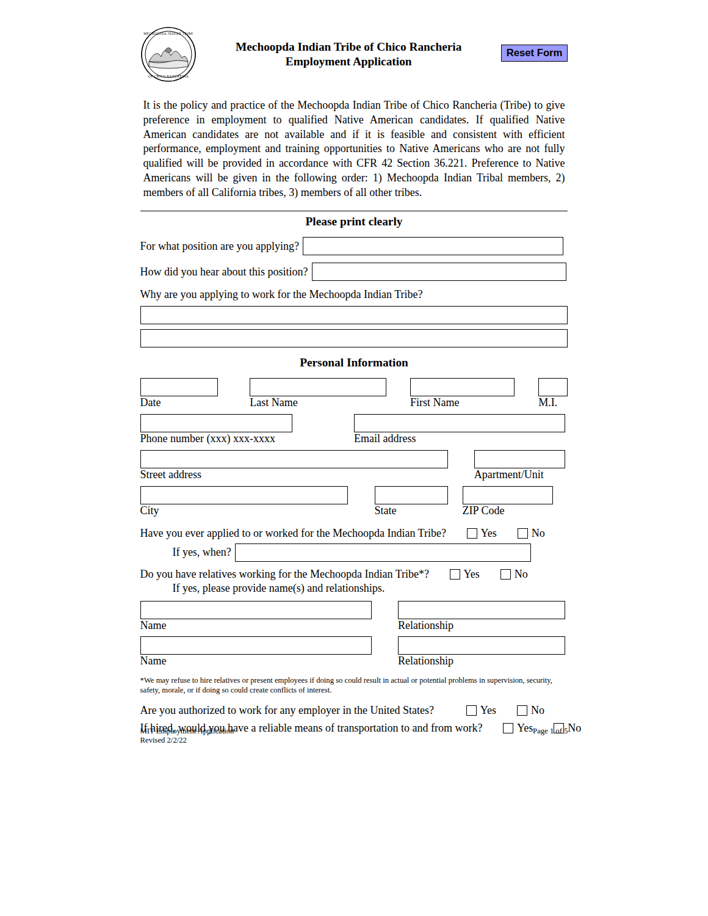MECHOOPDA INDIAN TRIBE OF CHICO RANCHERIA
Mechoopda Indian Tribe of Chico Rancheria
Employment Application
Reset Form
It is the policy and practice of the Mechoopda Indian Tribe of Chico Rancheria (Tribe) to give preference in employment to qualified Native American candidates. If qualified Native American candidates are not available and if it is feasible and consistent with efficient performance, employment and training opportunities to Native Americans who are not fully qualified will be provided in accordance with CFR 42 Section 36.221. Preference to Native Americans will be given in the following order: 1) Mechoopda Indian Tribal members, 2) members of all California tribes, 3) members of all other tribes.
Please print clearly
For what position are you applying?
How did you hear about this position?
Why are you applying to work for the Mechoopda Indian Tribe?
Personal Information
Date
Last Name
First Name
M.I.
Phone number (xxx) xxx-xxxx
Email address
Street address
Apartment/Unit
City
State
ZIP Code
Have you ever applied to or worked for the Mechoopda Indian Tribe? Yes No
If yes, when?
Do you have relatives working for the Mechoopda Indian Tribe*? Yes No
If yes, please provide name(s) and relationships.
Name
Relationship
Name
Relationship
*We may refuse to hire relatives or present employees if doing so could result in actual or potential problems in supervision, security, safety, morale, or if doing so could create conflicts of interest.
Are you authorized to work for any employer in the United States? Yes No
If hired, would you have a reliable means of transportation to and from work? Yes No
MIT Employment Application
Revised 2/2/22
Page 1 of 5